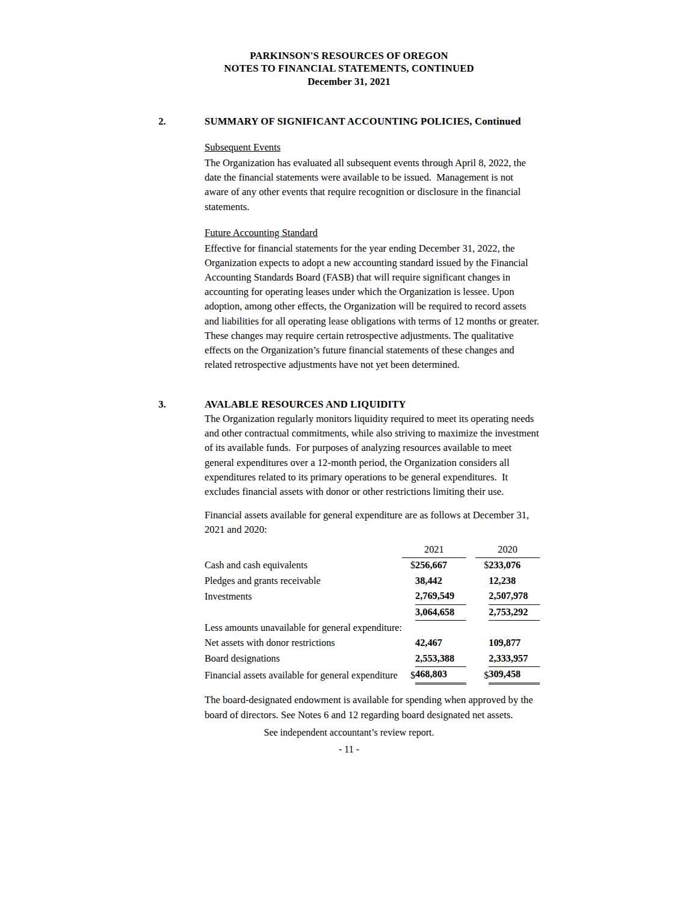PARKINSON'S RESOURCES OF OREGON
NOTES TO FINANCIAL STATEMENTS, CONTINUED
December 31, 2021
2.
SUMMARY OF SIGNIFICANT ACCOUNTING POLICIES, Continued
Subsequent Events
The Organization has evaluated all subsequent events through April 8, 2022, the date the financial statements were available to be issued. Management is not aware of any other events that require recognition or disclosure in the financial statements.
Future Accounting Standard
Effective for financial statements for the year ending December 31, 2022, the Organization expects to adopt a new accounting standard issued by the Financial Accounting Standards Board (FASB) that will require significant changes in accounting for operating leases under which the Organization is lessee. Upon adoption, among other effects, the Organization will be required to record assets and liabilities for all operating lease obligations with terms of 12 months or greater. These changes may require certain retrospective adjustments. The qualitative effects on the Organization’s future financial statements of these changes and related retrospective adjustments have not yet been determined.
3.
AVALABLE RESOURCES AND LIQUIDITY
The Organization regularly monitors liquidity required to meet its operating needs and other contractual commitments, while also striving to maximize the investment of its available funds. For purposes of analyzing resources available to meet general expenditures over a 12-month period, the Organization considers all expenditures related to its primary operations to be general expenditures. It excludes financial assets with donor or other restrictions limiting their use.
Financial assets available for general expenditure are as follows at December 31, 2021 and 2020:
| | 2021 | | 2020 |
| --- | --- | --- | --- |
| Cash and cash equivalents | $ | 256,667 | | $ | 233,076 |
| Pledges and grants receivable | | 38,442 | | | 12,238 |
| Investments | | 2,769,549 | | | 2,507,978 |
| | | 3,064,658 | | | 2,753,292 |
| Less amounts unavailable for general expenditure: | | | | | |
| Net assets with donor restrictions | | 42,467 | | | 109,877 |
| Board designations | | 2,553,388 | | | 2,333,957 |
| Financial assets available for general expenditure | $ | 468,803 | | $ | 309,458 |
The board-designated endowment is available for spending when approved by the board of directors. See Notes 6 and 12 regarding board designated net assets.
See independent accountant’s review report.
- 11 -